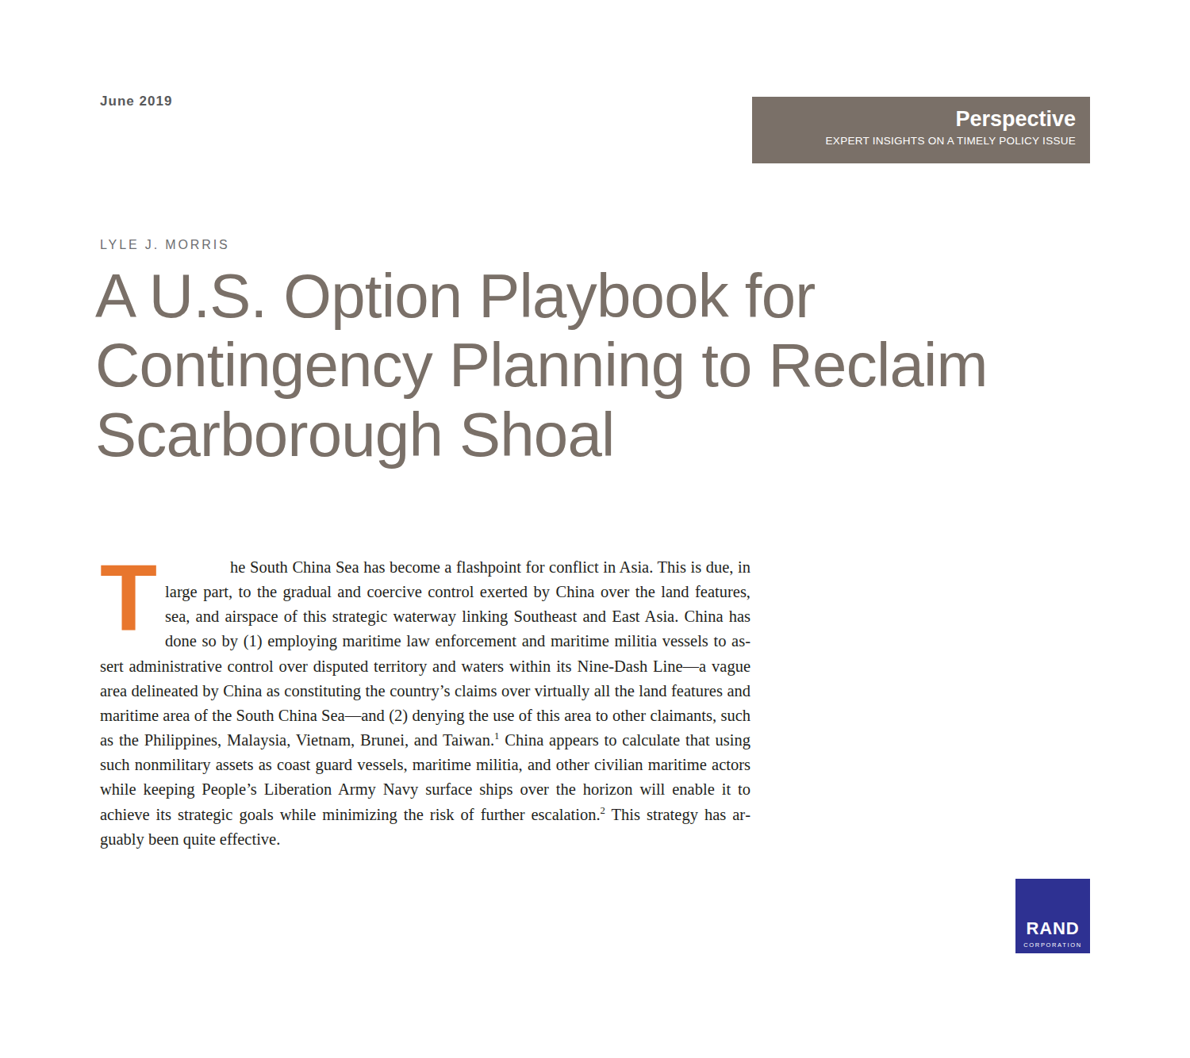June 2019
Perspective
EXPERT INSIGHTS ON A TIMELY POLICY ISSUE
LYLE J. MORRIS
A U.S. Option Playbook for Contingency Planning to Reclaim Scarborough Shoal
The South China Sea has become a flashpoint for conflict in Asia. This is due, in large part, to the gradual and coercive control exerted by China over the land features, sea, and airspace of this strategic waterway linking Southeast and East Asia. China has done so by (1) employing maritime law enforcement and maritime militia vessels to assert administrative control over disputed territory and waters within its Nine-Dash Line—a vague area delineated by China as constituting the country’s claims over virtually all the land features and maritime area of the South China Sea—and (2) denying the use of this area to other claimants, such as the Philippines, Malaysia, Vietnam, Brunei, and Taiwan.1 China appears to calculate that using such nonmilitary assets as coast guard vessels, maritime militia, and other civilian maritime actors while keeping People’s Liberation Army Navy surface ships over the horizon will enable it to achieve its strategic goals while minimizing the risk of further escalation.2 This strategy has arguably been quite effective.
RAND
CORPORATION